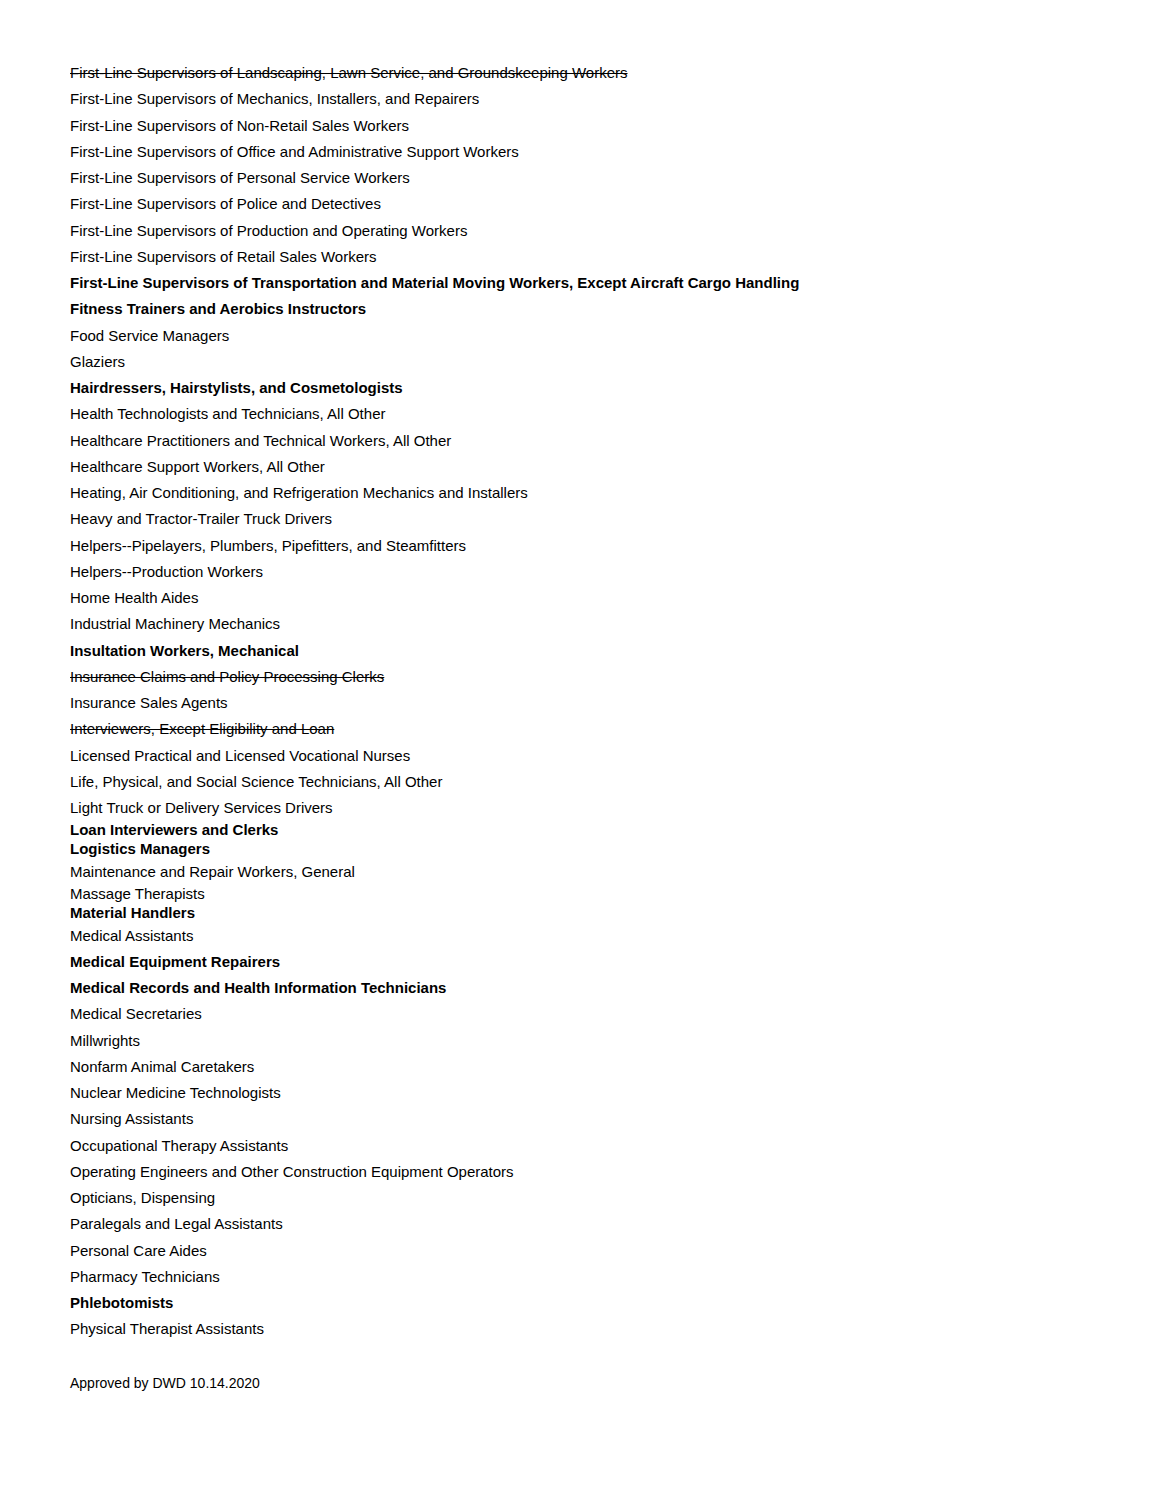First-Line Supervisors of Landscaping, Lawn Service, and Groundskeeping Workers
First-Line Supervisors of Mechanics, Installers, and Repairers
First-Line Supervisors of Non-Retail Sales Workers
First-Line Supervisors of Office and Administrative Support Workers
First-Line Supervisors of Personal Service Workers
First-Line Supervisors of Police and Detectives
First-Line Supervisors of Production and Operating Workers
First-Line Supervisors of Retail Sales Workers
First-Line Supervisors of Transportation and Material Moving Workers, Except Aircraft Cargo Handling
Fitness Trainers and Aerobics Instructors
Food Service Managers
Glaziers
Hairdressers, Hairstylists, and Cosmetologists
Health Technologists and Technicians, All Other
Healthcare Practitioners and Technical Workers, All Other
Healthcare Support Workers, All Other
Heating, Air Conditioning, and Refrigeration Mechanics and Installers
Heavy and Tractor-Trailer Truck Drivers
Helpers--Pipelayers, Plumbers, Pipefitters, and Steamfitters
Helpers--Production Workers
Home Health Aides
Industrial Machinery Mechanics
Insultation Workers, Mechanical
Insurance Claims and Policy Processing Clerks
Insurance Sales Agents
Interviewers, Except Eligibility and Loan
Licensed Practical and Licensed Vocational Nurses
Life, Physical, and Social Science Technicians, All Other
Light Truck or Delivery Services Drivers
Loan Interviewers and Clerks
Logistics Managers
Maintenance and Repair Workers, General
Massage Therapists
Material Handlers
Medical Assistants
Medical Equipment Repairers
Medical Records and Health Information Technicians
Medical Secretaries
Millwrights
Nonfarm Animal Caretakers
Nuclear Medicine Technologists
Nursing Assistants
Occupational Therapy Assistants
Operating Engineers and Other Construction Equipment Operators
Opticians, Dispensing
Paralegals and Legal Assistants
Personal Care Aides
Pharmacy Technicians
Phlebotomists
Physical Therapist Assistants
Approved by DWD 10.14.2020